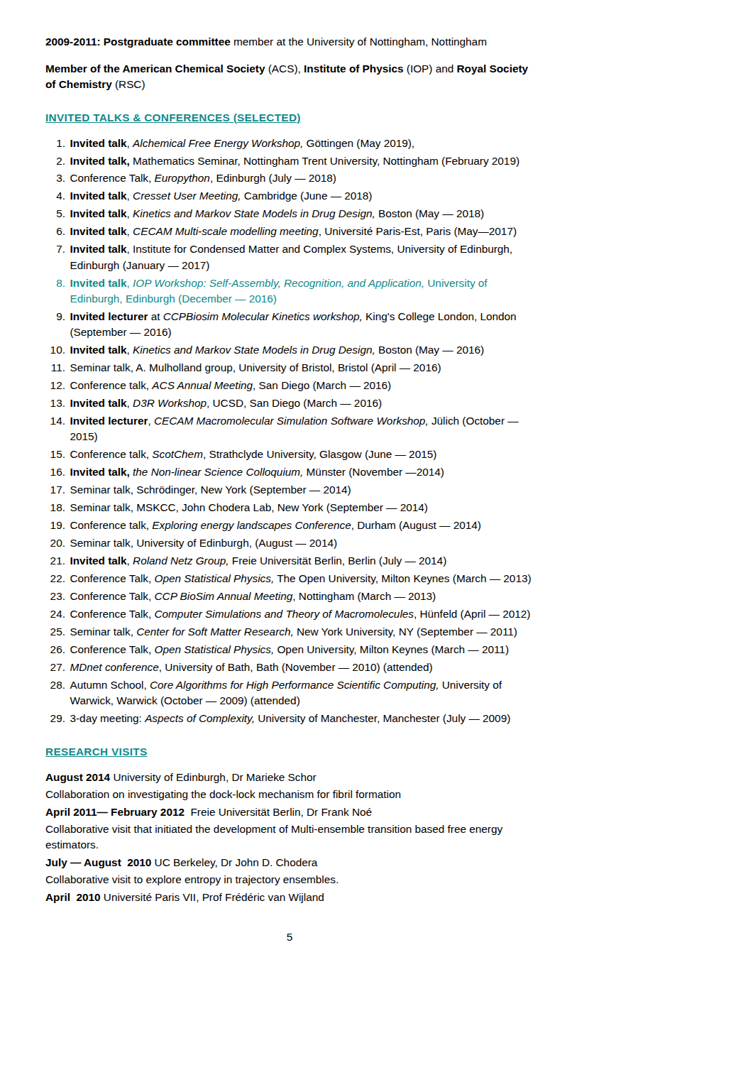2009-2011: Postgraduate committee member at the University of Nottingham, Nottingham
Member of the American Chemical Society (ACS), Institute of Physics (IOP) and Royal Society of Chemistry (RSC)
INVITED TALKS & CONFERENCES (SELECTED)
Invited talk, Alchemical Free Energy Workshop, Göttingen (May 2019),
Invited talk, Mathematics Seminar, Nottingham Trent University, Nottingham (February 2019)
Conference Talk, Europython, Edinburgh (July — 2018)
Invited talk, Cresset User Meeting, Cambridge (June — 2018)
Invited talk, Kinetics and Markov State Models in Drug Design, Boston (May — 2018)
Invited talk, CECAM Multi-scale modelling meeting, Université Paris-Est, Paris (May—2017)
Invited talk, Institute for Condensed Matter and Complex Systems, University of Edinburgh, Edinburgh (January — 2017)
Invited talk, IOP Workshop: Self-Assembly, Recognition, and Application, University of Edinburgh, Edinburgh (December — 2016)
Invited lecturer at CCPBiosim Molecular Kinetics workshop, King's College London, London (September — 2016)
Invited talk, Kinetics and Markov State Models in Drug Design, Boston (May — 2016)
Seminar talk, A. Mulholland group, University of Bristol, Bristol (April — 2016)
Conference talk, ACS Annual Meeting, San Diego (March — 2016)
Invited talk, D3R Workshop, UCSD, San Diego (March — 2016)
Invited lecturer, CECAM Macromolecular Simulation Software Workshop, Jülich (October — 2015)
Conference talk, ScotChem, Strathclyde University, Glasgow (June — 2015)
Invited talk, the Non-linear Science Colloquium, Münster (November —2014)
Seminar talk, Schrödinger, New York (September — 2014)
Seminar talk, MSKCC, John Chodera Lab, New York (September — 2014)
Conference talk, Exploring energy landscapes Conference, Durham (August — 2014)
Seminar talk, University of Edinburgh, (August — 2014)
Invited talk, Roland Netz Group, Freie Universität Berlin, Berlin (July — 2014)
Conference Talk, Open Statistical Physics, The Open University, Milton Keynes (March — 2013)
Conference Talk, CCP BioSim Annual Meeting, Nottingham (March — 2013)
Conference Talk, Computer Simulations and Theory of Macromolecules, Hünfeld (April — 2012)
Seminar talk, Center for Soft Matter Research, New York University, NY (September — 2011)
Conference Talk, Open Statistical Physics, Open University, Milton Keynes (March — 2011)
MDnet conference, University of Bath, Bath (November — 2010) (attended)
Autumn School, Core Algorithms for High Performance Scientific Computing, University of Warwick, Warwick (October — 2009) (attended)
3-day meeting: Aspects of Complexity, University of Manchester, Manchester (July — 2009)
RESEARCH VISITS
August 2014 University of Edinburgh, Dr Marieke Schor
Collaboration on investigating the dock-lock mechanism for fibril formation
April 2011— February 2012 Freie Universität Berlin, Dr Frank Noé
Collaborative visit that initiated the development of Multi-ensemble transition based free energy estimators.
July — August 2010 UC Berkeley, Dr John D. Chodera
Collaborative visit to explore entropy in trajectory ensembles.
April 2010 Université Paris VII, Prof Frédéric van Wijland
5